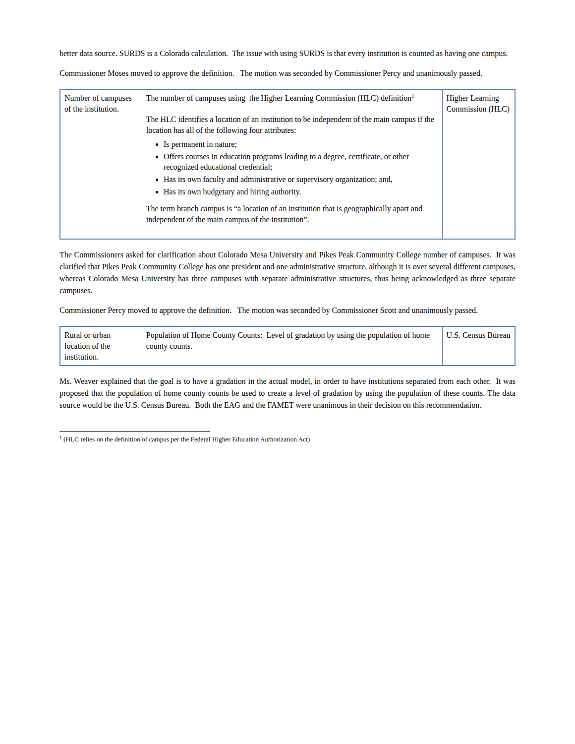better data source. SURDS is a Colorado calculation. The issue with using SURDS is that every institution is counted as having one campus.
Commissioner Moses moved to approve the definition. The motion was seconded by Commissioner Percy and unanimously passed.
| Number of campuses of the institution. | The number of campuses using the Higher Learning Commission (HLC) definition 1 The HLC identifies a location of an institution to be independent of the main campus if the location has all of the following four attributes: Is permanent in nature; Offers courses in education programs leading to a degree, certificate, or other recognized educational credential; Has its own faculty and administrative or supervisory organization; and, Has its own budgetary and hiring authority. The term branch campus is “a location of an institution that is geographically apart and independent of the main campus of the institution”. | Higher Learning Commission (HLC) |
The Commissioners asked for clarification about Colorado Mesa University and Pikes Peak Community College number of campuses. It was clarified that Pikes Peak Community College has one president and one administrative structure, although it is over several different campuses, whereas Colorado Mesa University has three campuses with separate administrative structures, thus being acknowledged as three separate campuses.
Commissioner Percy moved to approve the definition. The motion was seconded by Commissioner Scott and unanimously passed.
| Rural or urban location of the institution. | Population of Home County Counts: Level of gradation by using the population of home county counts. | U.S. Census Bureau |
Ms. Weaver explained that the goal is to have a gradation in the actual model, in order to have institutions separated from each other. It was proposed that the population of home county counts be used to create a level of gradation by using the population of these counts. The data source would be the U.S. Census Bureau. Both the EAG and the FAMET were unanimous in their decision on this recommendation.
1 (HLC relies on the definition of campus per the Federal Higher Education Authorization Act)